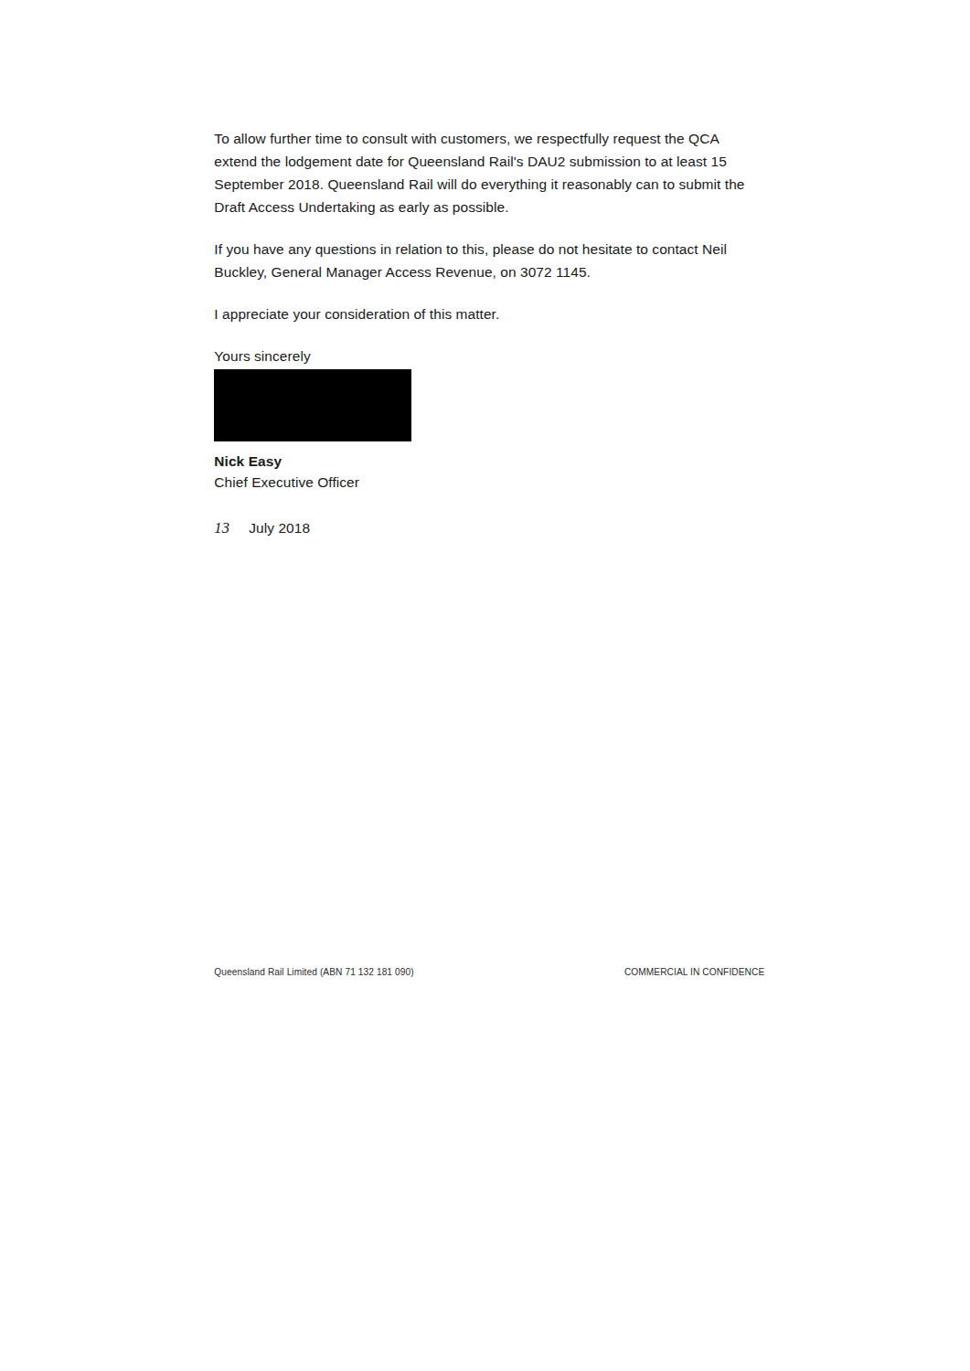To allow further time to consult with customers, we respectfully request the QCA extend the lodgement date for Queensland Rail's DAU2 submission to at least 15 September 2018. Queensland Rail will do everything it reasonably can to submit the Draft Access Undertaking as early as possible.
If you have any questions in relation to this, please do not hesitate to contact Neil Buckley, General Manager Access Revenue, on 3072 1145.
I appreciate your consideration of this matter.
Yours sincerely
Nick Easy
Chief Executive Officer
13 July 2018
Queensland Rail Limited (ABN 71 132 181 090)
Commercial in Confidence